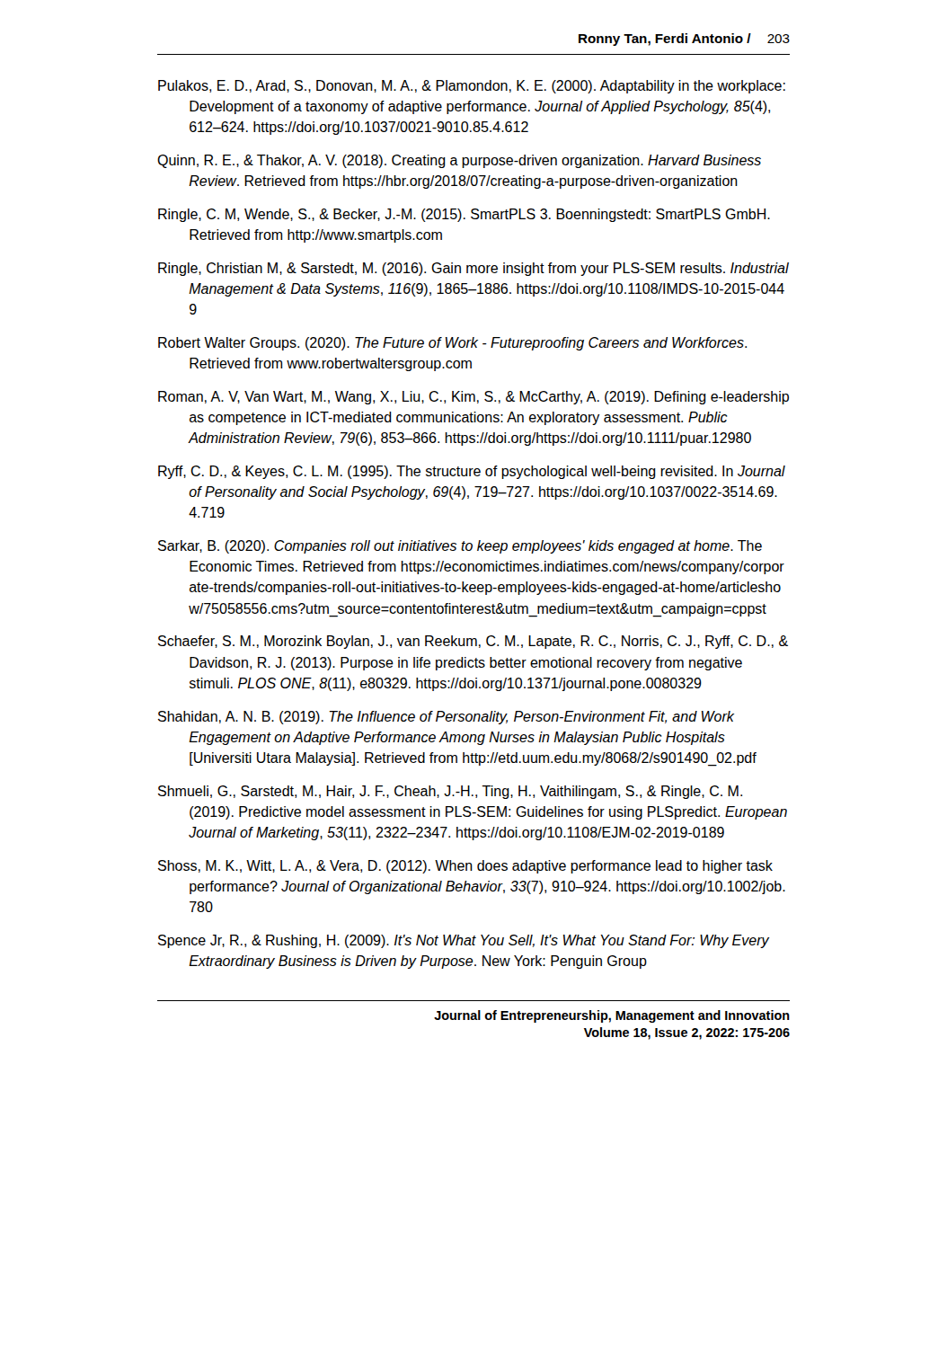Ronny Tan, Ferdi Antonio /203
Pulakos, E. D., Arad, S., Donovan, M. A., & Plamondon, K. E. (2000). Adaptability in the workplace: Development of a taxonomy of adaptive performance. Journal of Applied Psychology, 85(4), 612–624. https://doi.org/10.1037/0021-9010.85.4.612
Quinn, R. E., & Thakor, A. V. (2018). Creating a purpose-driven organization. Harvard Business Review. Retrieved from https://hbr.org/2018/07/creating-a-purpose-driven-organization
Ringle, C. M, Wende, S., & Becker, J.-M. (2015). SmartPLS 3. Boenningstedt: SmartPLS GmbH. Retrieved from http://www.smartpls.com
Ringle, Christian M, & Sarstedt, M. (2016). Gain more insight from your PLS-SEM results. Industrial Management & Data Systems, 116(9), 1865–1886. https://doi.org/10.1108/IMDS-10-2015-0449
Robert Walter Groups. (2020). The Future of Work - Futureproofing Careers and Workforces. Retrieved from www.robertwaltersgroup.com
Roman, A. V, Van Wart, M., Wang, X., Liu, C., Kim, S., & McCarthy, A. (2019). Defining e-leadership as competence in ICT-mediated communications: An exploratory assessment. Public Administration Review, 79(6), 853–866. https://doi.org/https://doi.org/10.1111/puar.12980
Ryff, C. D., & Keyes, C. L. M. (1995). The structure of psychological well-being revisited. In Journal of Personality and Social Psychology, 69(4), 719–727. https://doi.org/10.1037/0022-3514.69.4.719
Sarkar, B. (2020). Companies roll out initiatives to keep employees' kids engaged at home. The Economic Times. Retrieved from https://economictimes.indiatimes.com/news/company/corporate-trends/companies-roll-out-initiatives-to-keep-employees-kids-engaged-at-home/articleshow/75058556.cms?utm_source=contentofinterest&utm_medium=text&utm_campaign=cppst
Schaefer, S. M., Morozink Boylan, J., van Reekum, C. M., Lapate, R. C., Norris, C. J., Ryff, C. D., & Davidson, R. J. (2013). Purpose in life predicts better emotional recovery from negative stimuli. PLOS ONE, 8(11), e80329. https://doi.org/10.1371/journal.pone.0080329
Shahidan, A. N. B. (2019). The Influence of Personality, Person-Environment Fit, and Work Engagement on Adaptive Performance Among Nurses in Malaysian Public Hospitals [Universiti Utara Malaysia]. Retrieved from http://etd.uum.edu.my/8068/2/s901490_02.pdf
Shmueli, G., Sarstedt, M., Hair, J. F., Cheah, J.-H., Ting, H., Vaithilingam, S., & Ringle, C. M. (2019). Predictive model assessment in PLS-SEM: Guidelines for using PLSpredict. European Journal of Marketing, 53(11), 2322–2347. https://doi.org/10.1108/EJM-02-2019-0189
Shoss, M. K., Witt, L. A., & Vera, D. (2012). When does adaptive performance lead to higher task performance? Journal of Organizational Behavior, 33(7), 910–924. https://doi.org/10.1002/job.780
Spence Jr, R., & Rushing, H. (2009). It's Not What You Sell, It's What You Stand For: Why Every Extraordinary Business is Driven by Purpose. New York: Penguin Group
Journal of Entrepreneurship, Management and Innovation
Volume 18, Issue 2, 2022: 175-206